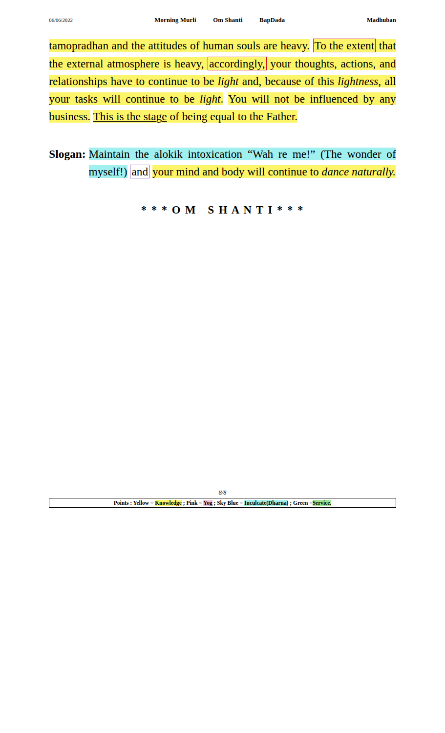06/06/2022
Morning Murli Om Shanti BapDada
Madhuban
tamopradhan and the attitudes of human souls are heavy. To the extent that the external atmosphere is heavy, accordingly, your thoughts, actions, and relationships have to continue to be light and, because of this lightness, all your tasks will continue to be light. You will not be influenced by any business. This is the stage of being equal to the Father.
Slogan:
Maintain the alokik intoxication “Wah re me!” (The wonder of myself!) and your mind and body will continue to dance naturally.
* * * O M S H A N T I * * *
8/8
Points : Yellow = Knowledge ; Pink = Yog ; Sky Blue = Inculcate(Dharna) ; Green =Service.